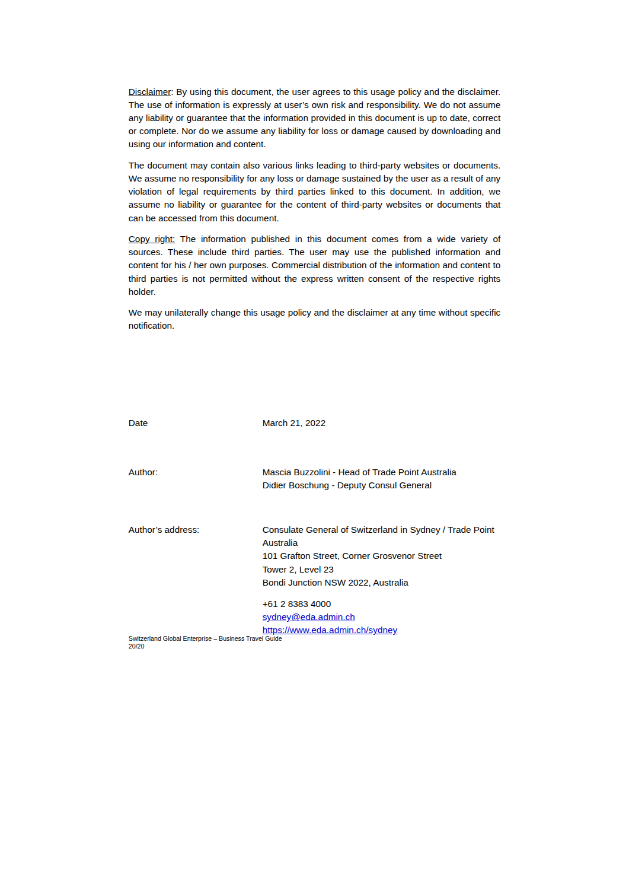Disclaimer: By using this document, the user agrees to this usage policy and the disclaimer. The use of information is expressly at user’s own risk and responsibility. We do not assume any liability or guarantee that the information provided in this document is up to date, correct or complete. Nor do we assume any liability for loss or damage caused by downloading and using our information and content.
The document may contain also various links leading to third-party websites or documents. We assume no responsibility for any loss or damage sustained by the user as a result of any violation of legal requirements by third parties linked to this document. In addition, we assume no liability or guarantee for the content of third-party websites or documents that can be accessed from this document.
Copy right: The information published in this document comes from a wide variety of sources. These include third parties. The user may use the published information and content for his / her own purposes. Commercial distribution of the information and content to third parties is not permitted without the express written consent of the respective rights holder.
We may unilaterally change this usage policy and the disclaimer at any time without specific notification.
| Date | March 21, 2022 |
| Author: | Mascia Buzzolini - Head of Trade Point Australia Didier Boschung - Deputy Consul General |
| Author’s address: | Consulate General of Switzerland in Sydney / Trade Point Australia 101 Grafton Street, Corner Grosvenor Street Tower 2, Level 23 Bondi Junction NSW 2022, Australia +61 2 8383 4000 sydney@eda.admin.ch https://www.eda.admin.ch/sydney |
Switzerland Global Enterprise – Business Travel Guide
20/20